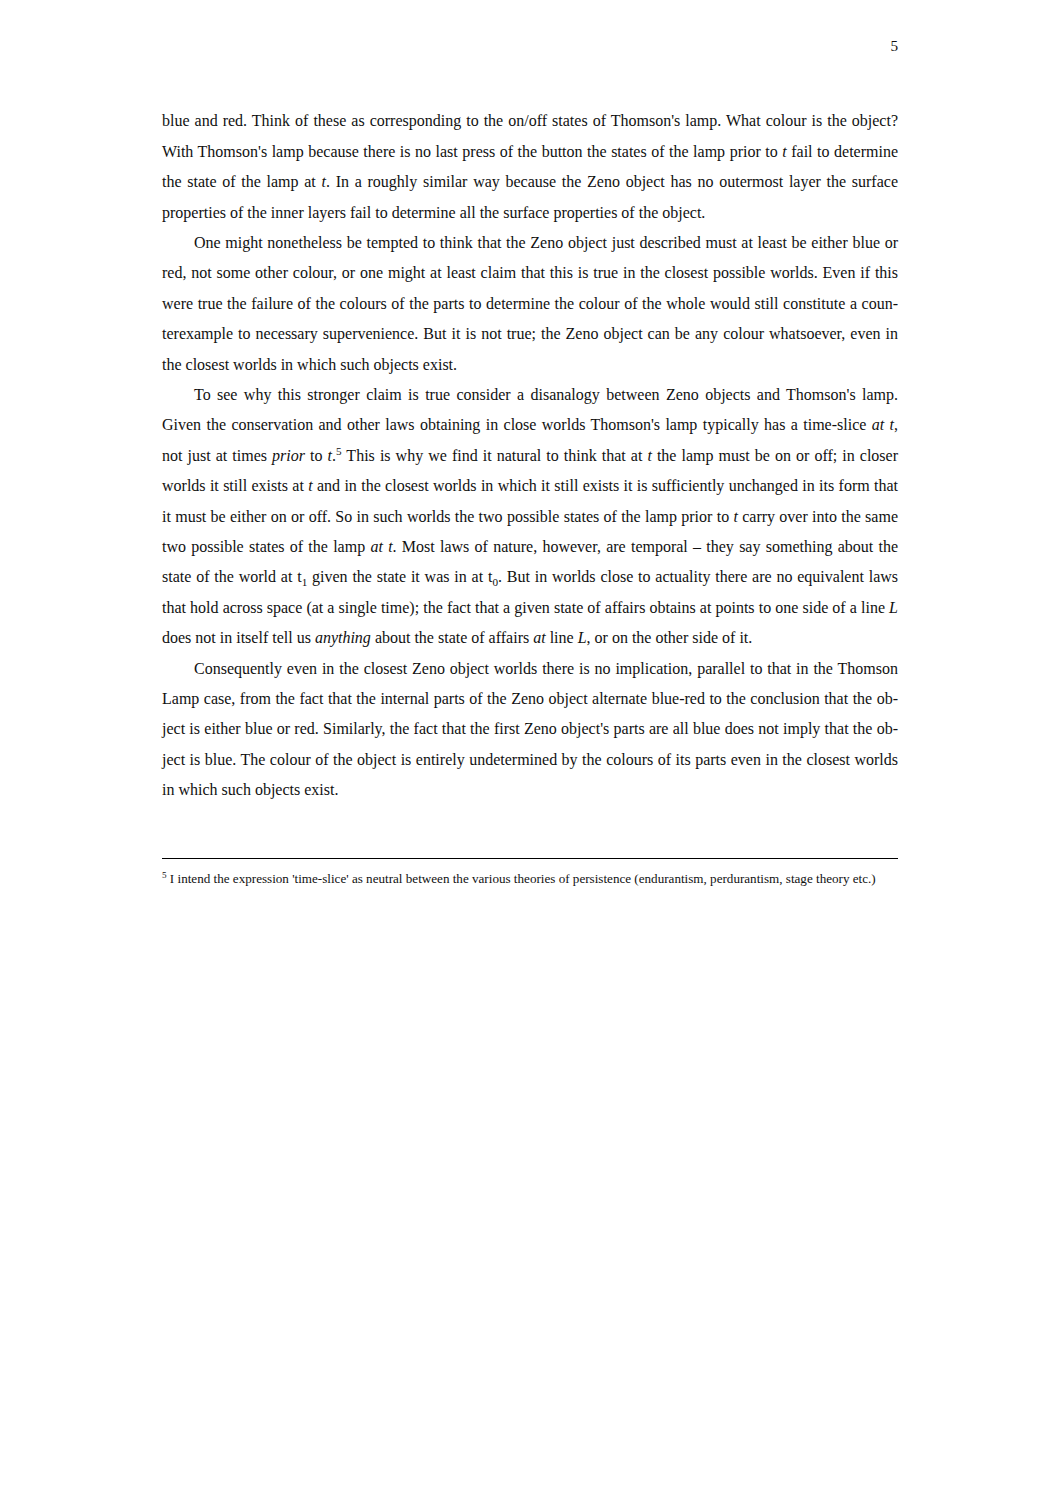5
blue and red. Think of these as corresponding to the on/off states of Thomson's lamp. What colour is the object? With Thomson's lamp because there is no last press of the button the states of the lamp prior to t fail to determine the state of the lamp at t. In a roughly similar way because the Zeno object has no outermost layer the surface properties of the inner layers fail to determine all the surface properties of the object.
One might nonetheless be tempted to think that the Zeno object just described must at least be either blue or red, not some other colour, or one might at least claim that this is true in the closest possible worlds. Even if this were true the failure of the colours of the parts to determine the colour of the whole would still constitute a counterexample to necessary supervenience. But it is not true; the Zeno object can be any colour whatsoever, even in the closest worlds in which such objects exist.
To see why this stronger claim is true consider a disanalogy between Zeno objects and Thomson's lamp. Given the conservation and other laws obtaining in close worlds Thomson's lamp typically has a time-slice at t, not just at times prior to t.5 This is why we find it natural to think that at t the lamp must be on or off; in closer worlds it still exists at t and in the closest worlds in which it still exists it is sufficiently unchanged in its form that it must be either on or off. So in such worlds the two possible states of the lamp prior to t carry over into the same two possible states of the lamp at t. Most laws of nature, however, are temporal – they say something about the state of the world at t1 given the state it was in at t0. But in worlds close to actuality there are no equivalent laws that hold across space (at a single time); the fact that a given state of affairs obtains at points to one side of a line L does not in itself tell us anything about the state of affairs at line L, or on the other side of it.
Consequently even in the closest Zeno object worlds there is no implication, parallel to that in the Thomson Lamp case, from the fact that the internal parts of the Zeno object alternate blue-red to the conclusion that the object is either blue or red. Similarly, the fact that the first Zeno object's parts are all blue does not imply that the object is blue. The colour of the object is entirely undetermined by the colours of its parts even in the closest worlds in which such objects exist.
5 I intend the expression 'time-slice' as neutral between the various theories of persistence (endurantism, perdurantism, stage theory etc.)